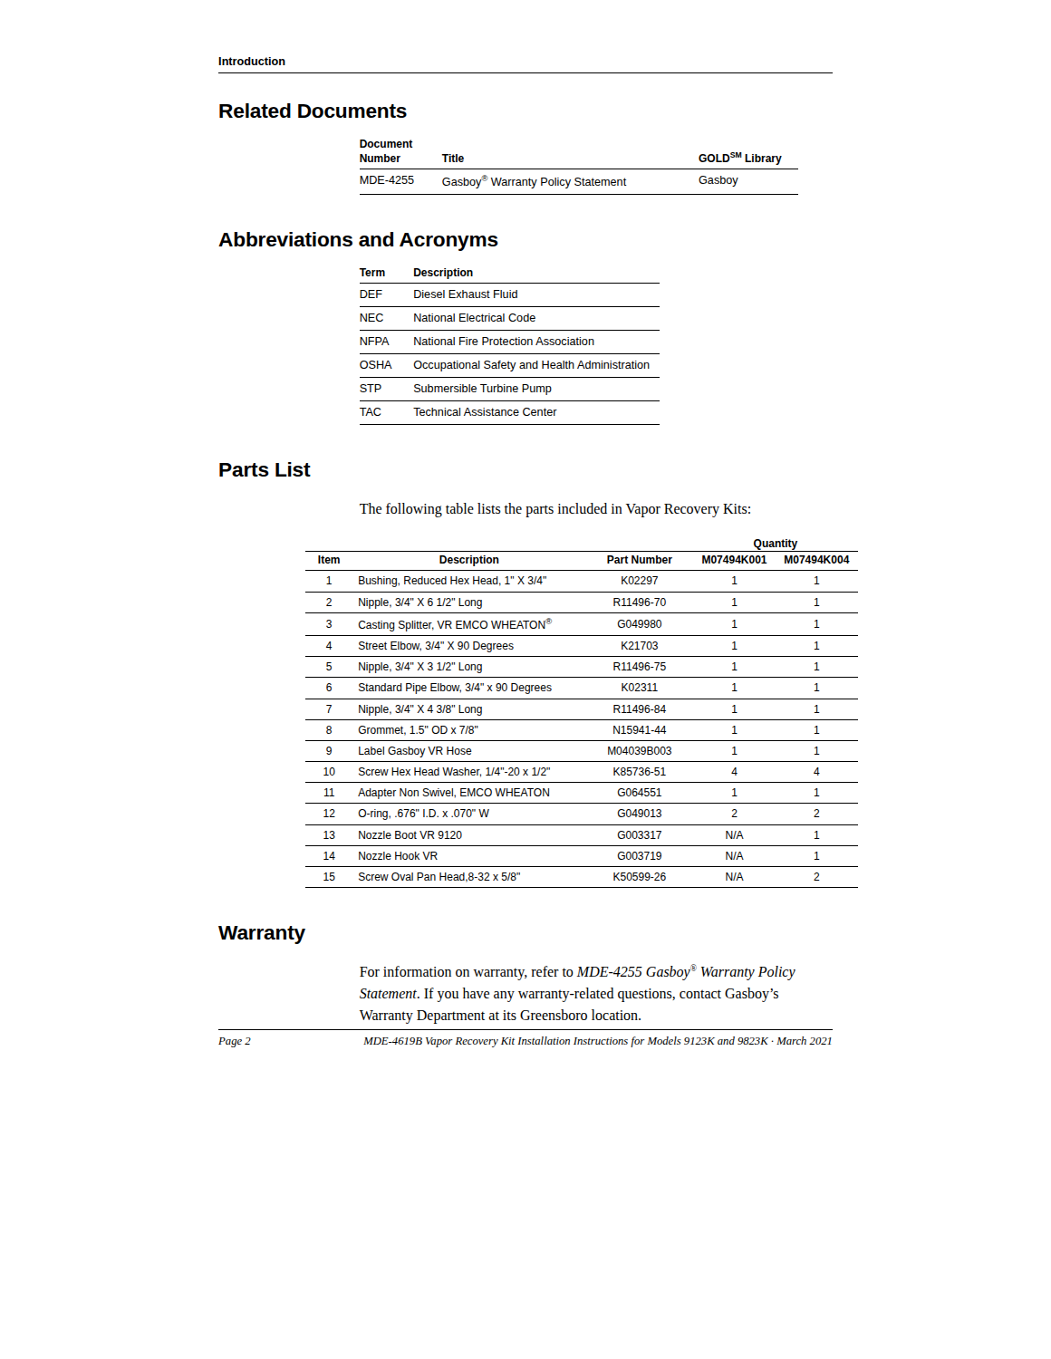Introduction
Related Documents
| Document Number | Title | GOLD SM Library |
| --- | --- | --- |
| MDE-4255 | Gasboy ® Warranty Policy Statement | Gasboy |
Abbreviations and Acronyms
| Term | Description |
| --- | --- |
| DEF | Diesel Exhaust Fluid |
| NEC | National Electrical Code |
| NFPA | National Fire Protection Association |
| OSHA | Occupational Safety and Health Administration |
| STP | Submersible Turbine Pump |
| TAC | Technical Assistance Center |
Parts List
The following table lists the parts included in Vapor Recovery Kits:
| | | | Quantity |
| --- | --- | --- | --- |
| Item | Description | Part Number | M07494K001 | M07494K004 |
| 1 | Bushing, Reduced Hex Head, 1" X 3/4" | K02297 | 1 | 1 |
| 2 | Nipple, 3/4" X 6 1/2" Long | R11496-70 | 1 | 1 |
| 3 | Casting Splitter, VR EMCO WHEATON ® | G049980 | 1 | 1 |
| 4 | Street Elbow, 3/4" X 90 Degrees | K21703 | 1 | 1 |
| 5 | Nipple, 3/4" X 3 1/2" Long | R11496-75 | 1 | 1 |
| 6 | Standard Pipe Elbow, 3/4" x 90 Degrees | K02311 | 1 | 1 |
| 7 | Nipple, 3/4" X 4 3/8" Long | R11496-84 | 1 | 1 |
| 8 | Grommet, 1.5" OD x 7/8" | N15941-44 | 1 | 1 |
| 9 | Label Gasboy VR Hose | M04039B003 | 1 | 1 |
| 10 | Screw Hex Head Washer, 1/4"-20 x 1/2" | K85736-51 | 4 | 4 |
| 11 | Adapter Non Swivel, EMCO WHEATON | G064551 | 1 | 1 |
| 12 | O-ring, .676" I.D. x .070" W | G049013 | 2 | 2 |
| 13 | Nozzle Boot VR 9120 | G003317 | N/A | 1 |
| 14 | Nozzle Hook VR | G003719 | N/A | 1 |
| 15 | Screw Oval Pan Head,8-32 x 5/8" | K50599-26 | N/A | 2 |
Warranty
For information on warranty, refer to MDE-4255 Gasboy® Warranty Policy Statement. If you have any warranty-related questions, contact Gasboy’s Warranty Department at its Greensboro location.
Page 2 MDE-4619B Vapor Recovery Kit Installation Instructions for Models 9123K and 9823K · March 2021